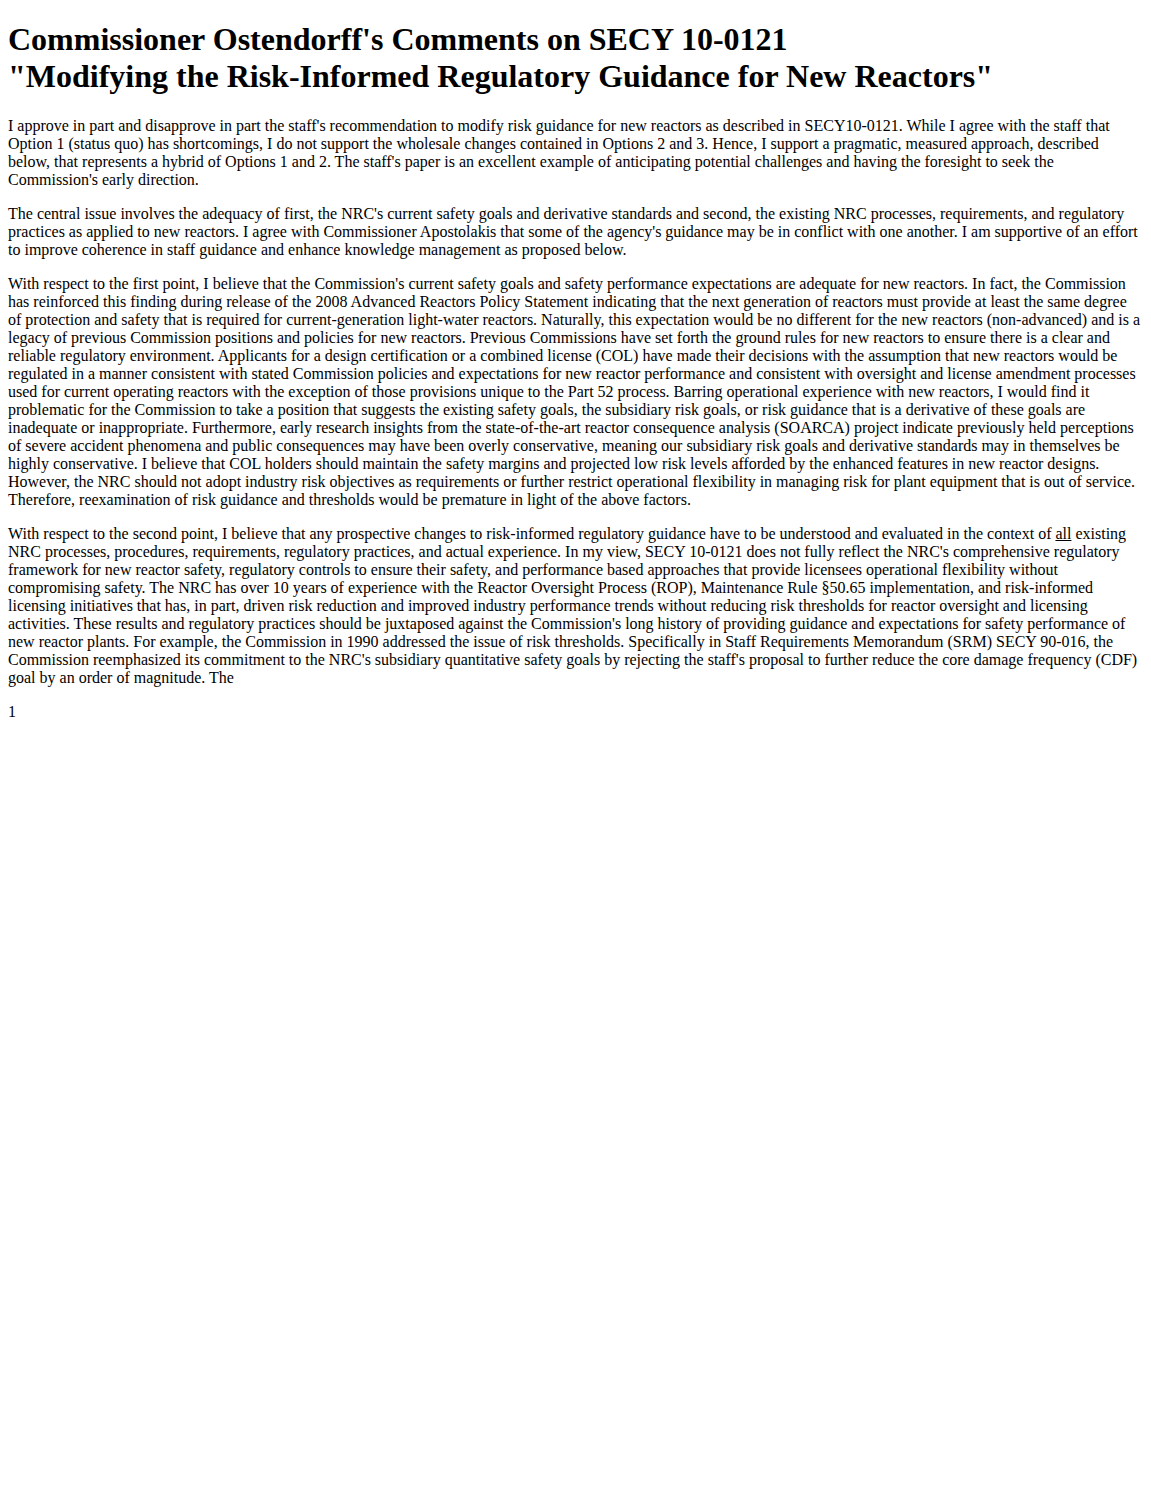Commissioner Ostendorff's Comments on SECY 10-0121
"Modifying the Risk-Informed Regulatory Guidance for New Reactors"
I approve in part and disapprove in part the staff's recommendation to modify risk guidance for new reactors as described in SECY10-0121. While I agree with the staff that Option 1 (status quo) has shortcomings, I do not support the wholesale changes contained in Options 2 and 3. Hence, I support a pragmatic, measured approach, described below, that represents a hybrid of Options 1 and 2. The staff's paper is an excellent example of anticipating potential challenges and having the foresight to seek the Commission's early direction.
The central issue involves the adequacy of first, the NRC's current safety goals and derivative standards and second, the existing NRC processes, requirements, and regulatory practices as applied to new reactors. I agree with Commissioner Apostolakis that some of the agency's guidance may be in conflict with one another. I am supportive of an effort to improve coherence in staff guidance and enhance knowledge management as proposed below.
With respect to the first point, I believe that the Commission's current safety goals and safety performance expectations are adequate for new reactors. In fact, the Commission has reinforced this finding during release of the 2008 Advanced Reactors Policy Statement indicating that the next generation of reactors must provide at least the same degree of protection and safety that is required for current-generation light-water reactors. Naturally, this expectation would be no different for the new reactors (non-advanced) and is a legacy of previous Commission positions and policies for new reactors. Previous Commissions have set forth the ground rules for new reactors to ensure there is a clear and reliable regulatory environment. Applicants for a design certification or a combined license (COL) have made their decisions with the assumption that new reactors would be regulated in a manner consistent with stated Commission policies and expectations for new reactor performance and consistent with oversight and license amendment processes used for current operating reactors with the exception of those provisions unique to the Part 52 process. Barring operational experience with new reactors, I would find it problematic for the Commission to take a position that suggests the existing safety goals, the subsidiary risk goals, or risk guidance that is a derivative of these goals are inadequate or inappropriate. Furthermore, early research insights from the state-of-the-art reactor consequence analysis (SOARCA) project indicate previously held perceptions of severe accident phenomena and public consequences may have been overly conservative, meaning our subsidiary risk goals and derivative standards may in themselves be highly conservative. I believe that COL holders should maintain the safety margins and projected low risk levels afforded by the enhanced features in new reactor designs. However, the NRC should not adopt industry risk objectives as requirements or further restrict operational flexibility in managing risk for plant equipment that is out of service. Therefore, reexamination of risk guidance and thresholds would be premature in light of the above factors.
With respect to the second point, I believe that any prospective changes to risk-informed regulatory guidance have to be understood and evaluated in the context of all existing NRC processes, procedures, requirements, regulatory practices, and actual experience. In my view, SECY 10-0121 does not fully reflect the NRC's comprehensive regulatory framework for new reactor safety, regulatory controls to ensure their safety, and performance based approaches that provide licensees operational flexibility without compromising safety. The NRC has over 10 years of experience with the Reactor Oversight Process (ROP), Maintenance Rule §50.65 implementation, and risk-informed licensing initiatives that has, in part, driven risk reduction and improved industry performance trends without reducing risk thresholds for reactor oversight and licensing activities. These results and regulatory practices should be juxtaposed against the Commission's long history of providing guidance and expectations for safety performance of new reactor plants. For example, the Commission in 1990 addressed the issue of risk thresholds. Specifically in Staff Requirements Memorandum (SRM) SECY 90-016, the Commission reemphasized its commitment to the NRC's subsidiary quantitative safety goals by rejecting the staff's proposal to further reduce the core damage frequency (CDF) goal by an order of magnitude. The
1